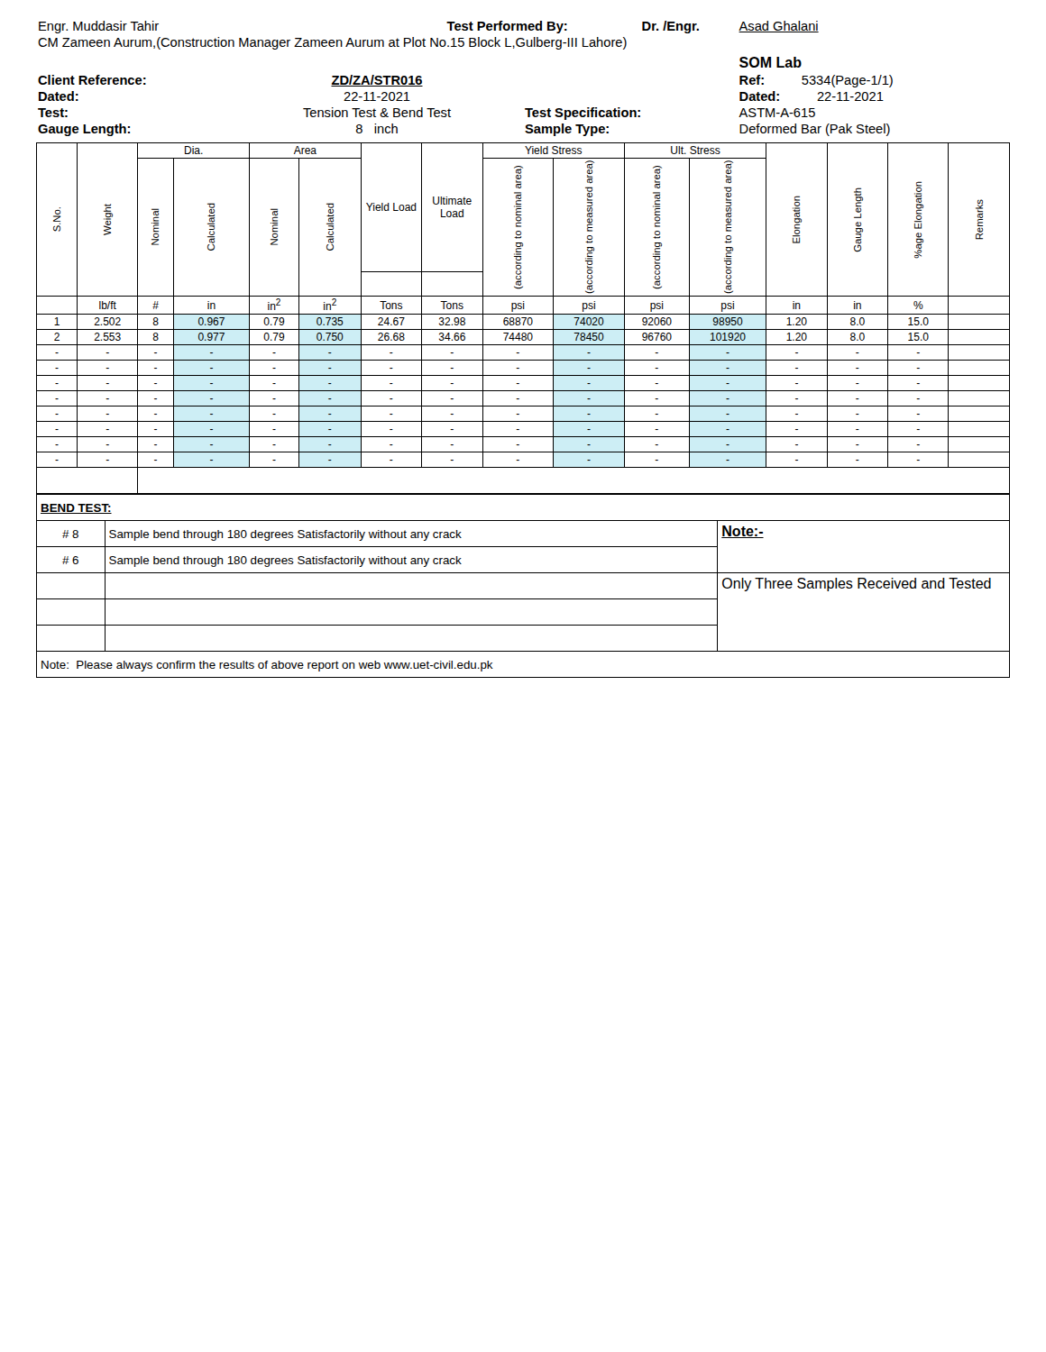| Engr. Muddasir Tahir | Test Performed By: | Dr. /Engr. | Asad Ghalani |
| CM Zameen Aurum,(Construction Manager Zameen Aurum at Plot No.15 Block L,Gulberg-III Lahore) |
| | | | SOM Lab |
| Client Reference: | ZD/ZA/STR016 | | Ref: 5334(Page-1/1) |
| Dated: | 22-11-2021 | | Dated: 22-11-2021 |
| Test: | Tension Test & Bend Test | Test Specification: | ASTM-A-615 |
| Gauge Length: | 8 inch | Sample Type: | Deformed Bar (Pak Steel) |
| S.No. | Weight | Dia. | Area | Yield Load | Ultimate Load | Yield Stress | Ult. Stress | Elongation | Gauge Length | %age Elongation | Remarks |
| Nominal | Calculated | Nominal | Calculated | (according to nominal area) | (according to measured area) | (according to nominal area) | (according to measured area) |
| | lb/ft | # | in | in 2 | in 2 | Tons | Tons | psi | psi | psi | psi | in | in | % | |
| 1 | 2.502 | 8 | 0.967 | 0.79 | 0.735 | 24.67 | 32.98 | 68870 | 74020 | 92060 | 98950 | 1.20 | 8.0 | 15.0 | |
| 2 | 2.553 | 8 | 0.977 | 0.79 | 0.750 | 26.68 | 34.66 | 74480 | 78450 | 96760 | 101920 | 1.20 | 8.0 | 15.0 | |
| - | - | - | - | - | - | - | - | - | - | - | - | - | - | - | |
| - | - | - | - | - | - | - | - | - | - | - | - | - | - | - | |
| - | - | - | - | - | - | - | - | - | - | - | - | - | - | - | |
| - | - | - | - | - | - | - | - | - | - | - | - | - | - | - | |
| - | - | - | - | - | - | - | - | - | - | - | - | - | - | - | |
| - | - | - | - | - | - | - | - | - | - | - | - | - | - | - | |
| - | - | - | - | - | - | - | - | - | - | - | - | - | - | - | |
| - | - | - | - | - | - | - | - | - | - | - | - | - | - | - | |
| BEND TEST: |
| # 8 | Sample bend through 180 degrees Satisfactorily without any crack | Note:- |
| # 6 | Sample bend through 180 degrees Satisfactorily without any crack |
| | | Only Three Samples Received and Tested |
| Note: Please always confirm the results of above report on web www.uet-civil.edu.pk |